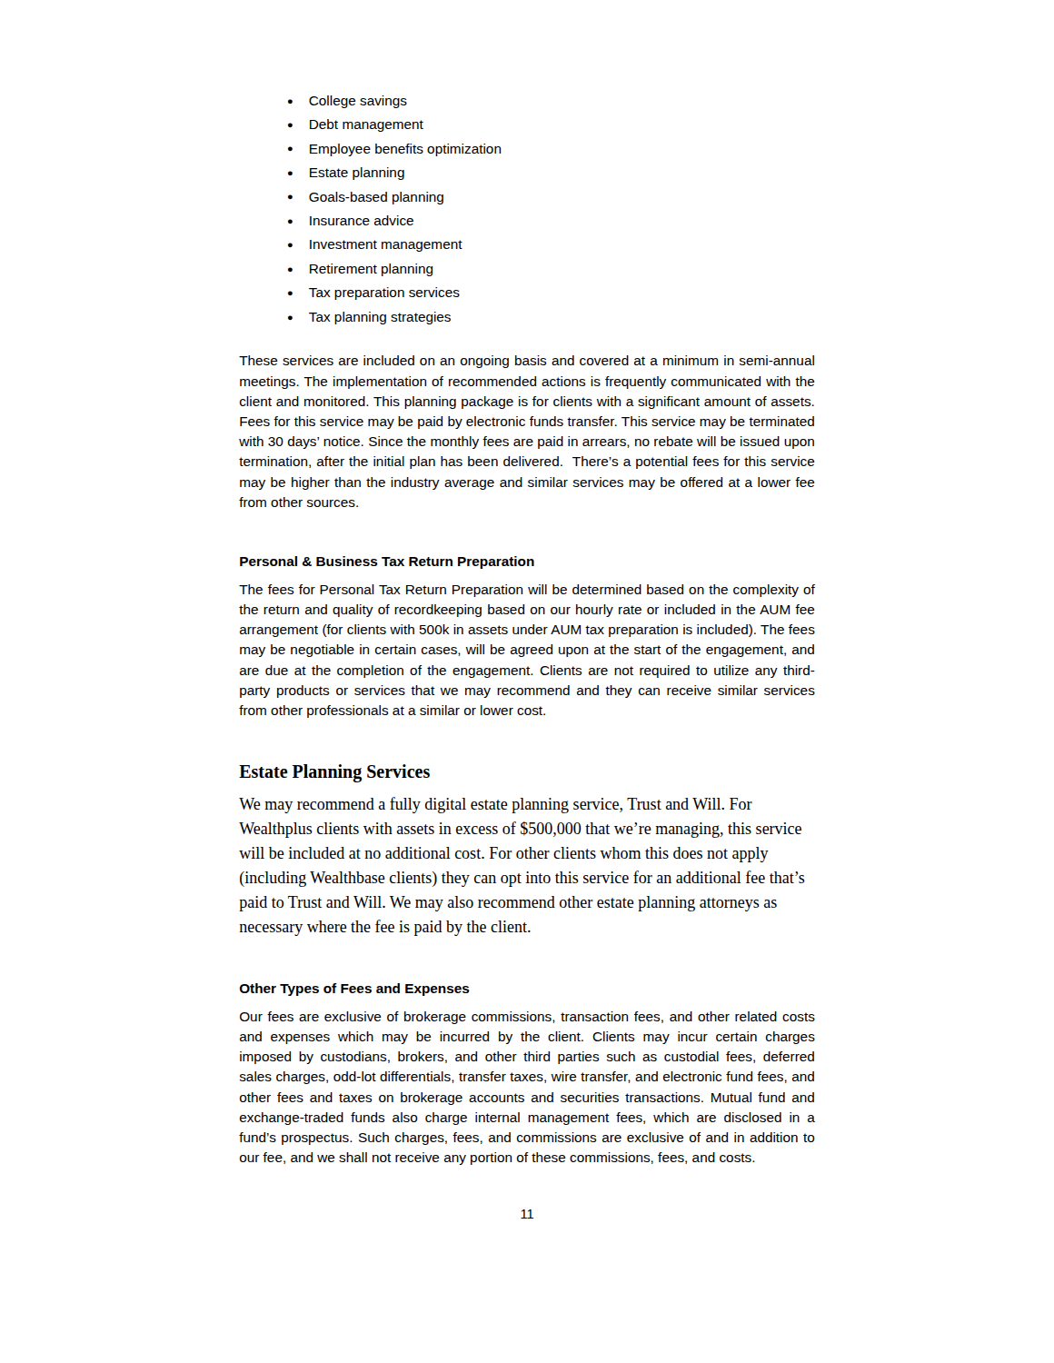College savings
Debt management
Employee benefits optimization
Estate planning
Goals-based planning
Insurance advice
Investment management
Retirement planning
Tax preparation services
Tax planning strategies
These services are included on an ongoing basis and covered at a minimum in semi-annual meetings. The implementation of recommended actions is frequently communicated with the client and monitored. This planning package is for clients with a significant amount of assets. Fees for this service may be paid by electronic funds transfer. This service may be terminated with 30 days’ notice. Since the monthly fees are paid in arrears, no rebate will be issued upon termination, after the initial plan has been delivered. There’s a potential fees for this service may be higher than the industry average and similar services may be offered at a lower fee from other sources.
Personal & Business Tax Return Preparation
The fees for Personal Tax Return Preparation will be determined based on the complexity of the return and quality of recordkeeping based on our hourly rate or included in the AUM fee arrangement (for clients with 500k in assets under AUM tax preparation is included). The fees may be negotiable in certain cases, will be agreed upon at the start of the engagement, and are due at the completion of the engagement. Clients are not required to utilize any third-party products or services that we may recommend and they can receive similar services from other professionals at a similar or lower cost.
Estate Planning Services
We may recommend a fully digital estate planning service, Trust and Will. For Wealthplus clients with assets in excess of $500,000 that we’re managing, this service will be included at no additional cost. For other clients whom this does not apply (including Wealthbase clients) they can opt into this service for an additional fee that’s paid to Trust and Will. We may also recommend other estate planning attorneys as necessary where the fee is paid by the client.
Other Types of Fees and Expenses
Our fees are exclusive of brokerage commissions, transaction fees, and other related costs and expenses which may be incurred by the client. Clients may incur certain charges imposed by custodians, brokers, and other third parties such as custodial fees, deferred sales charges, odd-lot differentials, transfer taxes, wire transfer, and electronic fund fees, and other fees and taxes on brokerage accounts and securities transactions. Mutual fund and exchange-traded funds also charge internal management fees, which are disclosed in a fund’s prospectus. Such charges, fees, and commissions are exclusive of and in addition to our fee, and we shall not receive any portion of these commissions, fees, and costs.
11